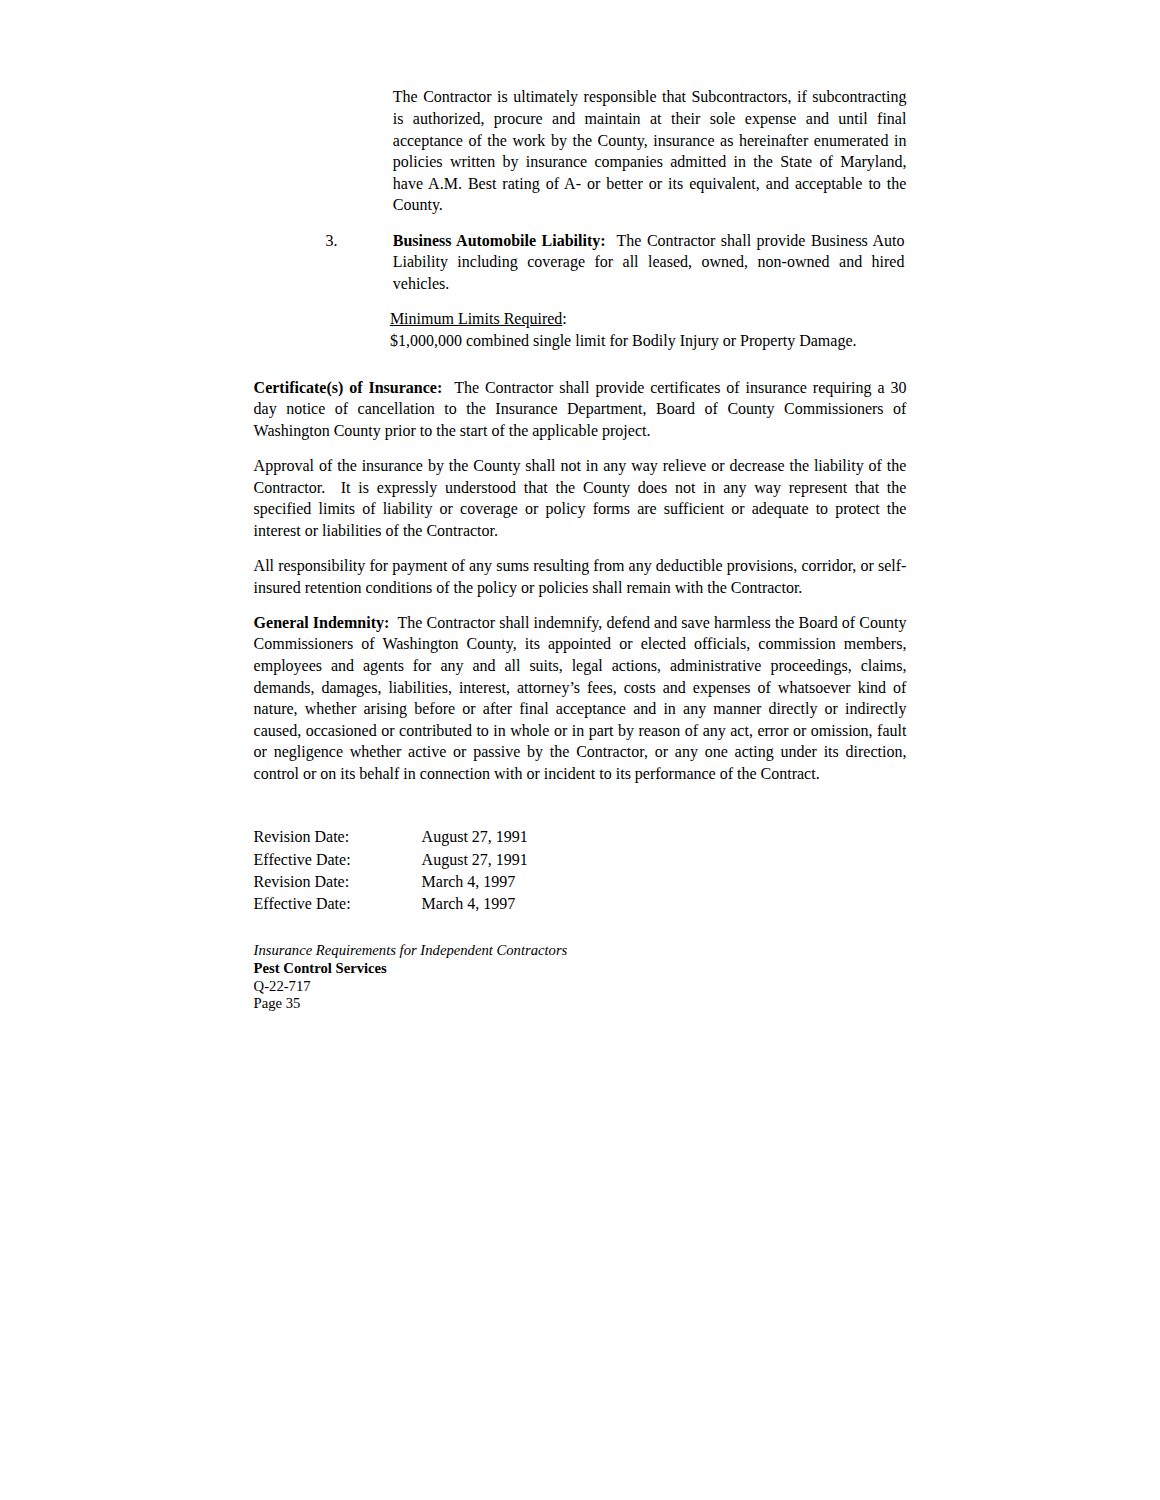The Contractor is ultimately responsible that Subcontractors, if subcontracting is authorized, procure and maintain at their sole expense and until final acceptance of the work by the County, insurance as hereinafter enumerated in policies written by insurance companies admitted in the State of Maryland, have A.M. Best rating of A- or better or its equivalent, and acceptable to the County.
3. Business Automobile Liability: The Contractor shall provide Business Auto Liability including coverage for all leased, owned, non-owned and hired vehicles.
Minimum Limits Required:
$1,000,000 combined single limit for Bodily Injury or Property Damage.
Certificate(s) of Insurance: The Contractor shall provide certificates of insurance requiring a 30 day notice of cancellation to the Insurance Department, Board of County Commissioners of Washington County prior to the start of the applicable project.
Approval of the insurance by the County shall not in any way relieve or decrease the liability of the Contractor. It is expressly understood that the County does not in any way represent that the specified limits of liability or coverage or policy forms are sufficient or adequate to protect the interest or liabilities of the Contractor.
All responsibility for payment of any sums resulting from any deductible provisions, corridor, or self-insured retention conditions of the policy or policies shall remain with the Contractor.
General Indemnity: The Contractor shall indemnify, defend and save harmless the Board of County Commissioners of Washington County, its appointed or elected officials, commission members, employees and agents for any and all suits, legal actions, administrative proceedings, claims, demands, damages, liabilities, interest, attorney’s fees, costs and expenses of whatsoever kind of nature, whether arising before or after final acceptance and in any manner directly or indirectly caused, occasioned or contributed to in whole or in part by reason of any act, error or omission, fault or negligence whether active or passive by the Contractor, or any one acting under its direction, control or on its behalf in connection with or incident to its performance of the Contract.
| Revision Date: | August 27, 1991 |
| Effective Date: | August 27, 1991 |
| Revision Date: | March 4, 1997 |
| Effective Date: | March 4, 1997 |
Insurance Requirements for Independent Contractors
Pest Control Services
Q-22-717
Page 35